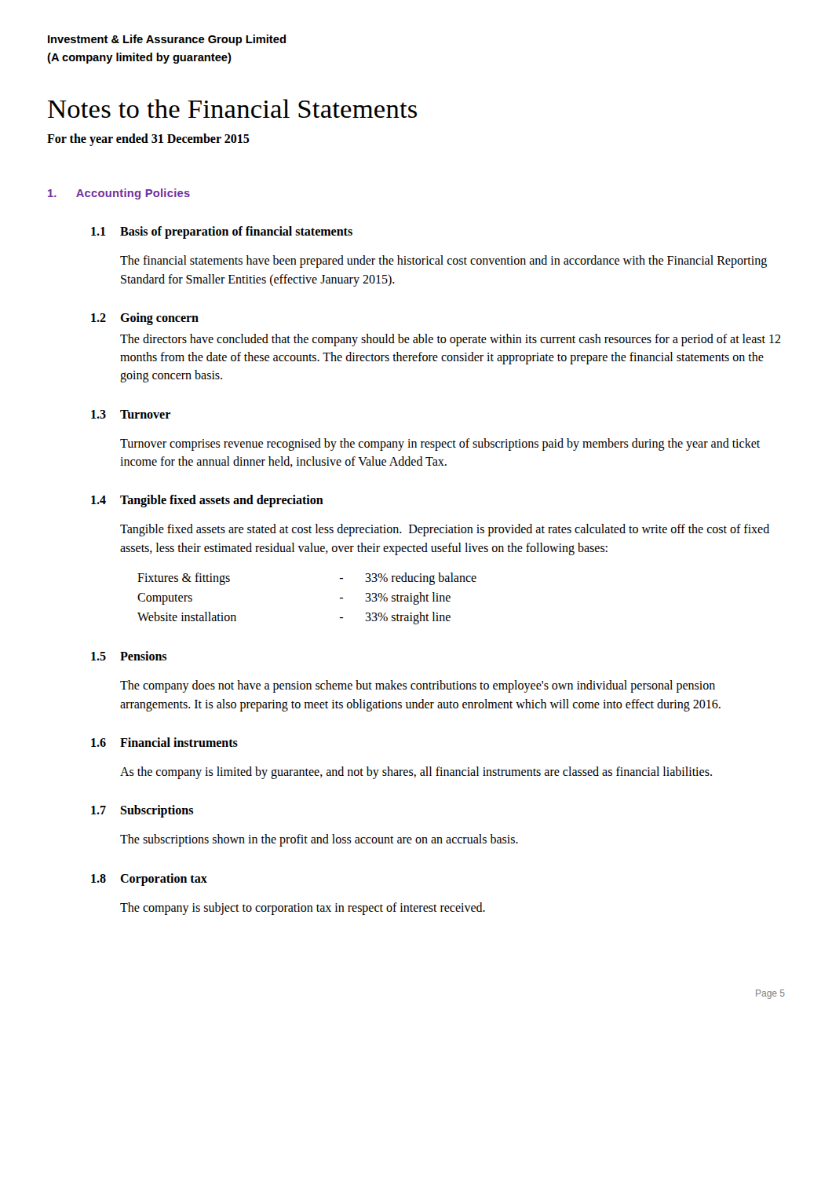Investment & Life Assurance Group Limited
(A company limited by guarantee)
Notes to the Financial Statements
For the year ended 31 December 2015
1. Accounting Policies
1.1 Basis of preparation of financial statements
The financial statements have been prepared under the historical cost convention and in accordance with the Financial Reporting Standard for Smaller Entities (effective January 2015).
1.2 Going concern
The directors have concluded that the company should be able to operate within its current cash resources for a period of at least 12 months from the date of these accounts. The directors therefore consider it appropriate to prepare the financial statements on the going concern basis.
1.3 Turnover
Turnover comprises revenue recognised by the company in respect of subscriptions paid by members during the year and ticket income for the annual dinner held, inclusive of Value Added Tax.
1.4 Tangible fixed assets and depreciation
Tangible fixed assets are stated at cost less depreciation. Depreciation is provided at rates calculated to write off the cost of fixed assets, less their estimated residual value, over their expected useful lives on the following bases:
| Fixtures & fittings | - | 33% reducing balance |
| Computers | - | 33% straight line |
| Website installation | - | 33% straight line |
1.5 Pensions
The company does not have a pension scheme but makes contributions to employee's own individual personal pension arrangements. It is also preparing to meet its obligations under auto enrolment which will come into effect during 2016.
1.6 Financial instruments
As the company is limited by guarantee, and not by shares, all financial instruments are classed as financial liabilities.
1.7 Subscriptions
The subscriptions shown in the profit and loss account are on an accruals basis.
1.8 Corporation tax
The company is subject to corporation tax in respect of interest received.
Page 5